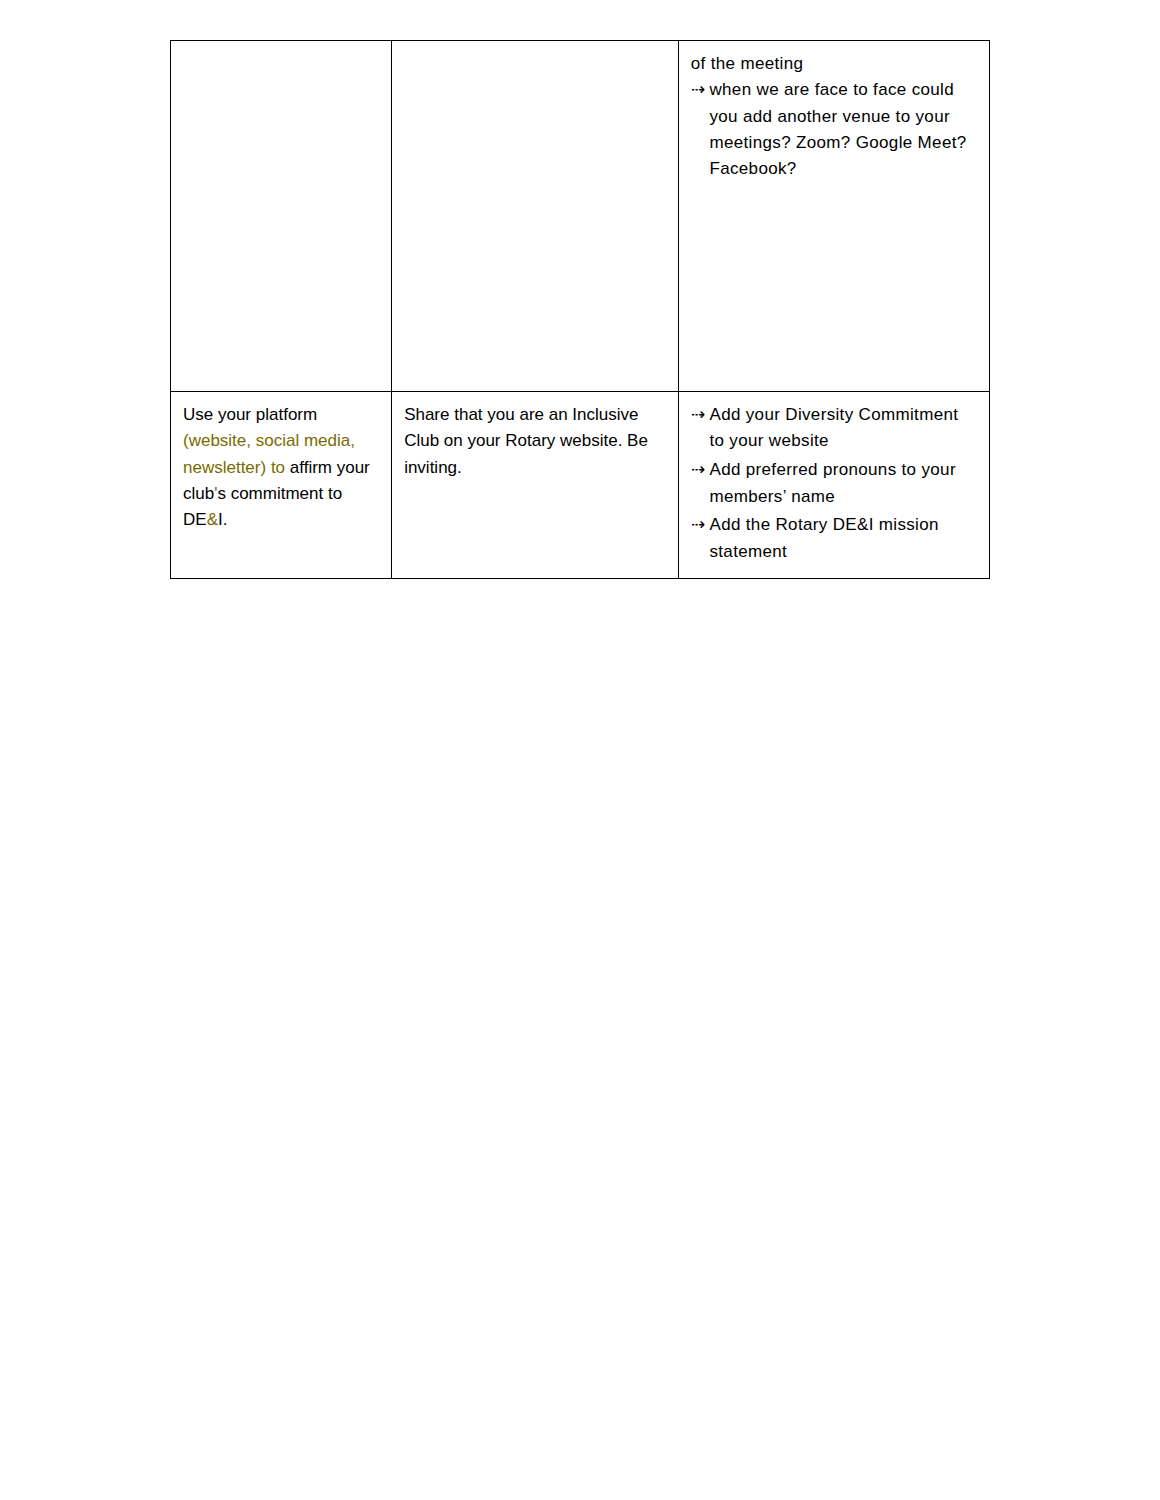| | | of the meeting when we are face to face could you add another venue to your meetings? Zoom? Google Meet? Facebook? |
| Use your platform (website, social media, newsletter) to affirm your club ' s commitment to DE & I. | Share that you are an Inclusive Club on your Rotary website. Be inviting. | Add your Diversity Commitment to your website Add preferred pronouns to your members’ name Add the Rotary DE&I mission statement |